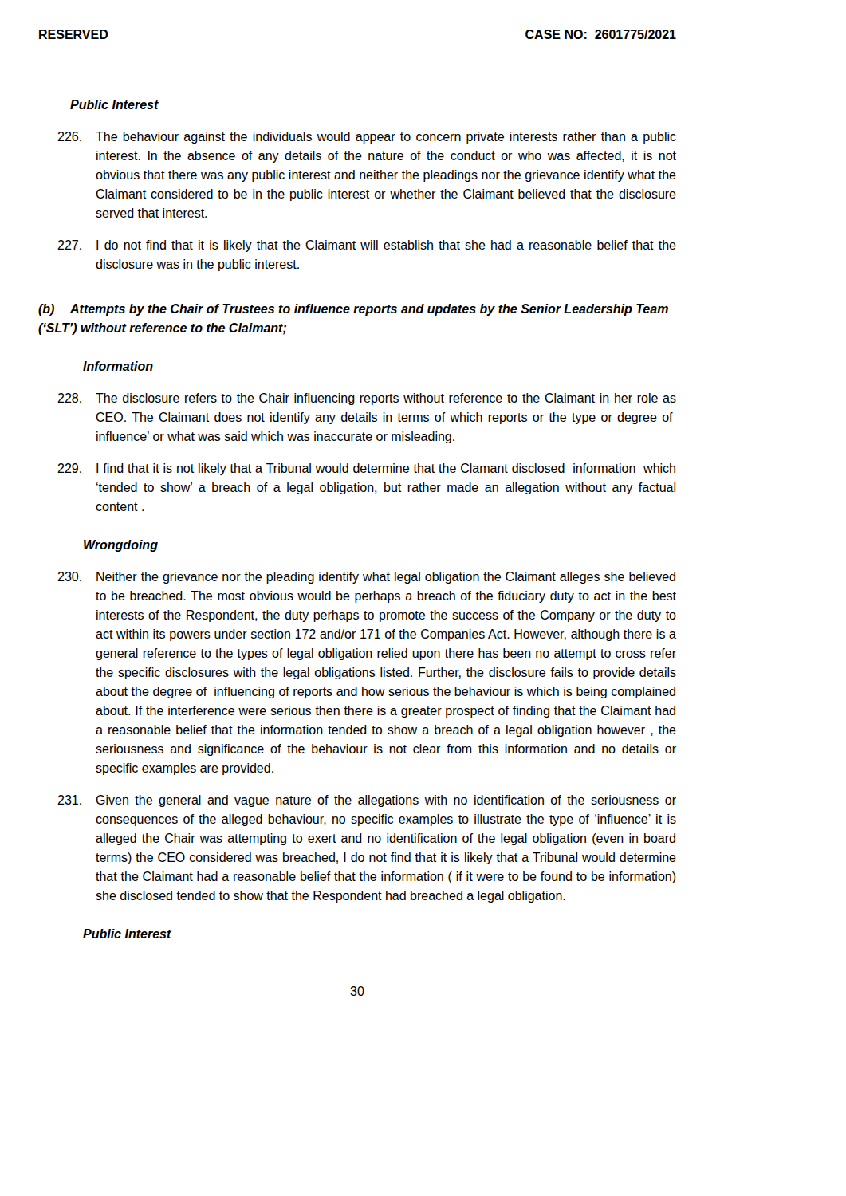RESERVED CASE NO: 2601775/2021
Public Interest
226. The behaviour against the individuals would appear to concern private interests rather than a public interest. In the absence of any details of the nature of the conduct or who was affected, it is not obvious that there was any public interest and neither the pleadings nor the grievance identify what the Claimant considered to be in the public interest or whether the Claimant believed that the disclosure served that interest.
227. I do not find that it is likely that the Claimant will establish that she had a reasonable belief that the disclosure was in the public interest.
(b) Attempts by the Chair of Trustees to influence reports and updates by the Senior Leadership Team (‘SLT’) without reference to the Claimant;
Information
228. The disclosure refers to the Chair influencing reports without reference to the Claimant in her role as CEO. The Claimant does not identify any details in terms of which reports or the type or degree of influence’ or what was said which was inaccurate or misleading.
229. I find that it is not likely that a Tribunal would determine that the Clamant disclosed information which ‘tended to show’ a breach of a legal obligation, but rather made an allegation without any factual content .
Wrongdoing
230. Neither the grievance nor the pleading identify what legal obligation the Claimant alleges she believed to be breached. The most obvious would be perhaps a breach of the fiduciary duty to act in the best interests of the Respondent, the duty perhaps to promote the success of the Company or the duty to act within its powers under section 172 and/or 171 of the Companies Act. However, although there is a general reference to the types of legal obligation relied upon there has been no attempt to cross refer the specific disclosures with the legal obligations listed. Further, the disclosure fails to provide details about the degree of influencing of reports and how serious the behaviour is which is being complained about. If the interference were serious then there is a greater prospect of finding that the Claimant had a reasonable belief that the information tended to show a breach of a legal obligation however , the seriousness and significance of the behaviour is not clear from this information and no details or specific examples are provided.
231. Given the general and vague nature of the allegations with no identification of the seriousness or consequences of the alleged behaviour, no specific examples to illustrate the type of ‘influence’ it is alleged the Chair was attempting to exert and no identification of the legal obligation (even in board terms) the CEO considered was breached, I do not find that it is likely that a Tribunal would determine that the Claimant had a reasonable belief that the information ( if it were to be found to be information) she disclosed tended to show that the Respondent had breached a legal obligation.
Public Interest
30